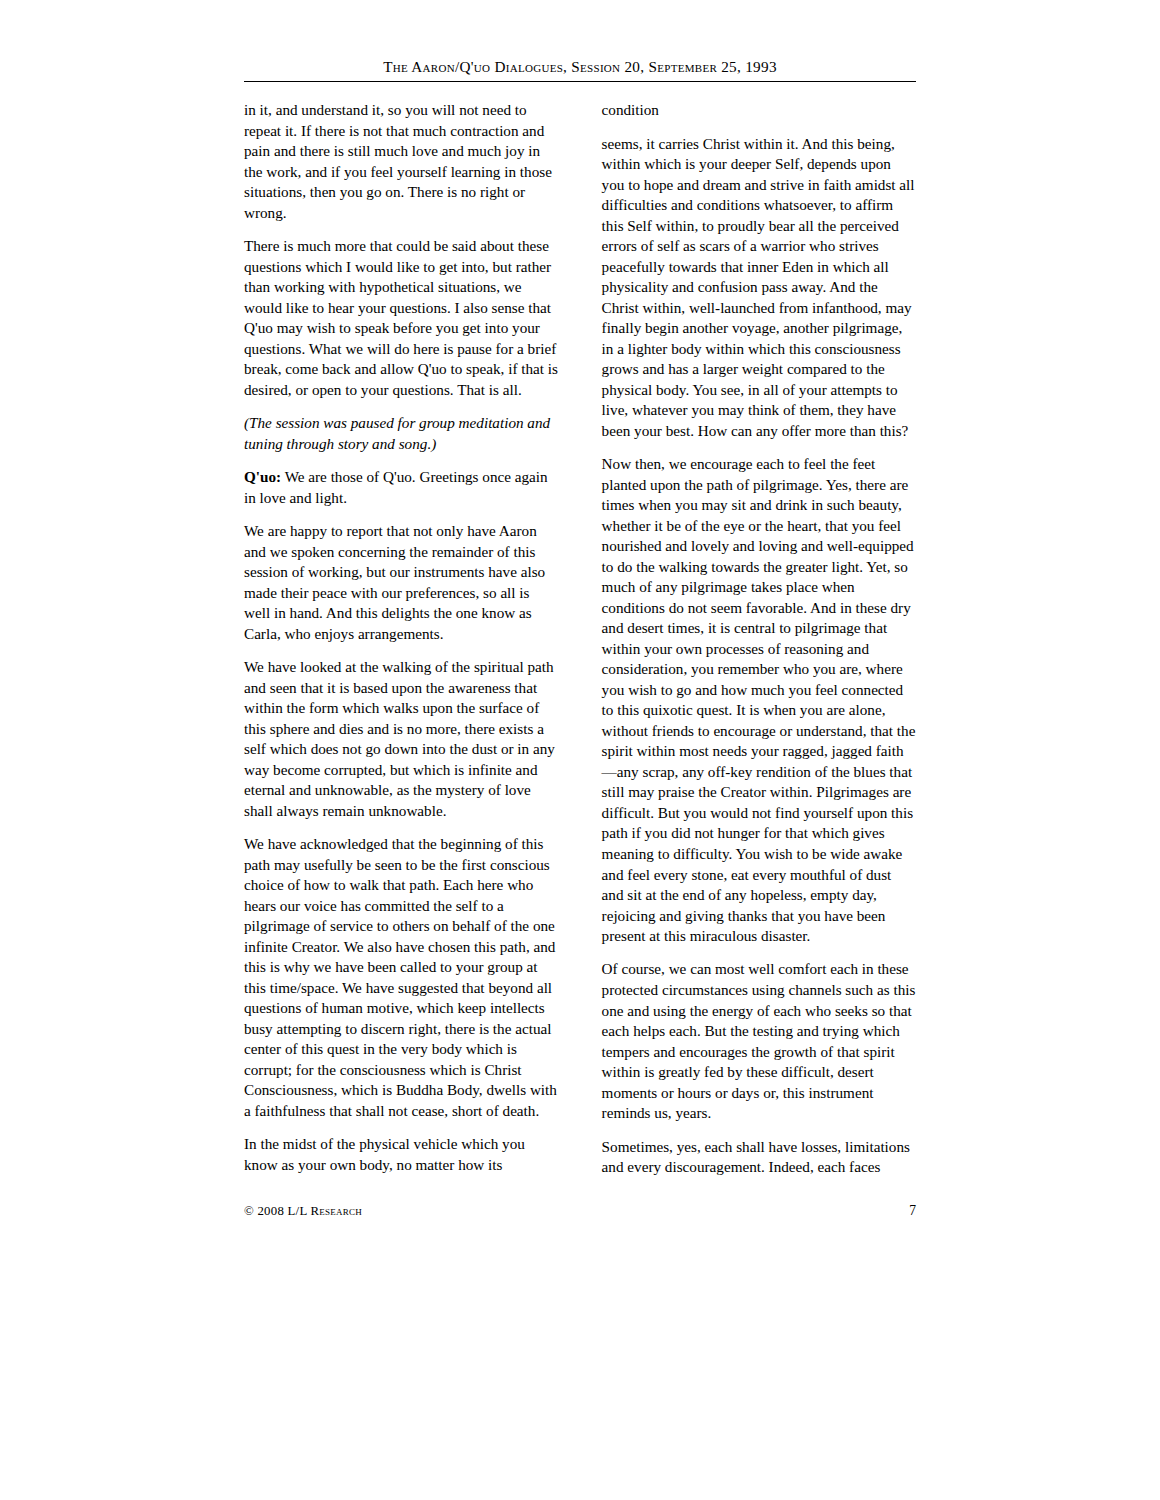The Aaron/Q'uo Dialogues, Session 20, September 25, 1993
in it, and understand it, so you will not need to repeat it. If there is not that much contraction and pain and there is still much love and much joy in the work, and if you feel yourself learning in those situations, then you go on. There is no right or wrong.
There is much more that could be said about these questions which I would like to get into, but rather than working with hypothetical situations, we would like to hear your questions. I also sense that Q'uo may wish to speak before you get into your questions. What we will do here is pause for a brief break, come back and allow Q'uo to speak, if that is desired, or open to your questions. That is all.
(The session was paused for group meditation and tuning through story and song.)
Q'uo: We are those of Q'uo. Greetings once again in love and light.
We are happy to report that not only have Aaron and we spoken concerning the remainder of this session of working, but our instruments have also made their peace with our preferences, so all is well in hand. And this delights the one know as Carla, who enjoys arrangements.
We have looked at the walking of the spiritual path and seen that it is based upon the awareness that within the form which walks upon the surface of this sphere and dies and is no more, there exists a self which does not go down into the dust or in any way become corrupted, but which is infinite and eternal and unknowable, as the mystery of love shall always remain unknowable.
We have acknowledged that the beginning of this path may usefully be seen to be the first conscious choice of how to walk that path. Each here who hears our voice has committed the self to a pilgrimage of service to others on behalf of the one infinite Creator. We also have chosen this path, and this is why we have been called to your group at this time/space. We have suggested that beyond all questions of human motive, which keep intellects busy attempting to discern right, there is the actual center of this quest in the very body which is corrupt; for the consciousness which is Christ Consciousness, which is Buddha Body, dwells with a faithfulness that shall not cease, short of death.
In the midst of the physical vehicle which you know as your own body, no matter how its condition
seems, it carries Christ within it. And this being, within which is your deeper Self, depends upon you to hope and dream and strive in faith amidst all difficulties and conditions whatsoever, to affirm this Self within, to proudly bear all the perceived errors of self as scars of a warrior who strives peacefully towards that inner Eden in which all physicality and confusion pass away. And the Christ within, well-launched from infanthood, may finally begin another voyage, another pilgrimage, in a lighter body within which this consciousness grows and has a larger weight compared to the physical body. You see, in all of your attempts to live, whatever you may think of them, they have been your best. How can any offer more than this?
Now then, we encourage each to feel the feet planted upon the path of pilgrimage. Yes, there are times when you may sit and drink in such beauty, whether it be of the eye or the heart, that you feel nourished and lovely and loving and well-equipped to do the walking towards the greater light. Yet, so much of any pilgrimage takes place when conditions do not seem favorable. And in these dry and desert times, it is central to pilgrimage that within your own processes of reasoning and consideration, you remember who you are, where you wish to go and how much you feel connected to this quixotic quest. It is when you are alone, without friends to encourage or understand, that the spirit within most needs your ragged, jagged faith—any scrap, any off-key rendition of the blues that still may praise the Creator within. Pilgrimages are difficult. But you would not find yourself upon this path if you did not hunger for that which gives meaning to difficulty. You wish to be wide awake and feel every stone, eat every mouthful of dust and sit at the end of any hopeless, empty day, rejoicing and giving thanks that you have been present at this miraculous disaster.
Of course, we can most well comfort each in these protected circumstances using channels such as this one and using the energy of each who seeks so that each helps each. But the testing and trying which tempers and encourages the growth of that spirit within is greatly fed by these difficult, desert moments or hours or days or, this instrument reminds us, years.
Sometimes, yes, each shall have losses, limitations and every discouragement. Indeed, each faces
© 2008 L/L Research 7